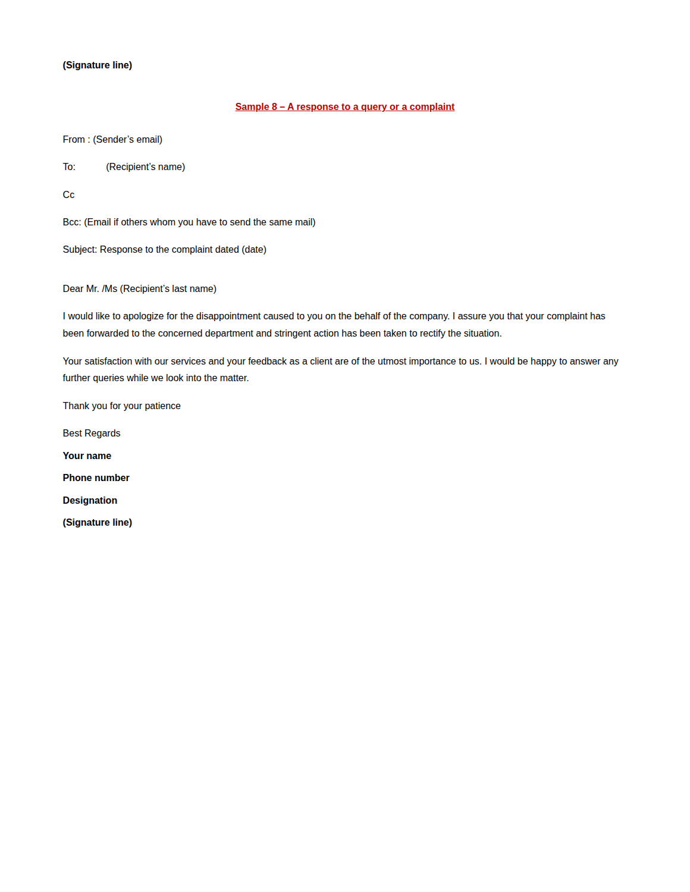(Signature line)
Sample 8 – A response to a query or a complaint
From : (Sender’s email)
To: (Recipient’s name)
Cc
Bcc: (Email if others whom you have to send the same mail)
Subject: Response to the complaint dated (date)
Dear Mr. /Ms (Recipient’s last name)
I would like to apologize for the disappointment caused to you on the behalf of the company. I assure you that your complaint has been forwarded to the concerned department and stringent action has been taken to rectify the situation.
Your satisfaction with our services and your feedback as a client are of the utmost importance to us. I would be happy to answer any further queries while we look into the matter.
Thank you for your patience
Best Regards
Your name
Phone number
Designation
(Signature line)